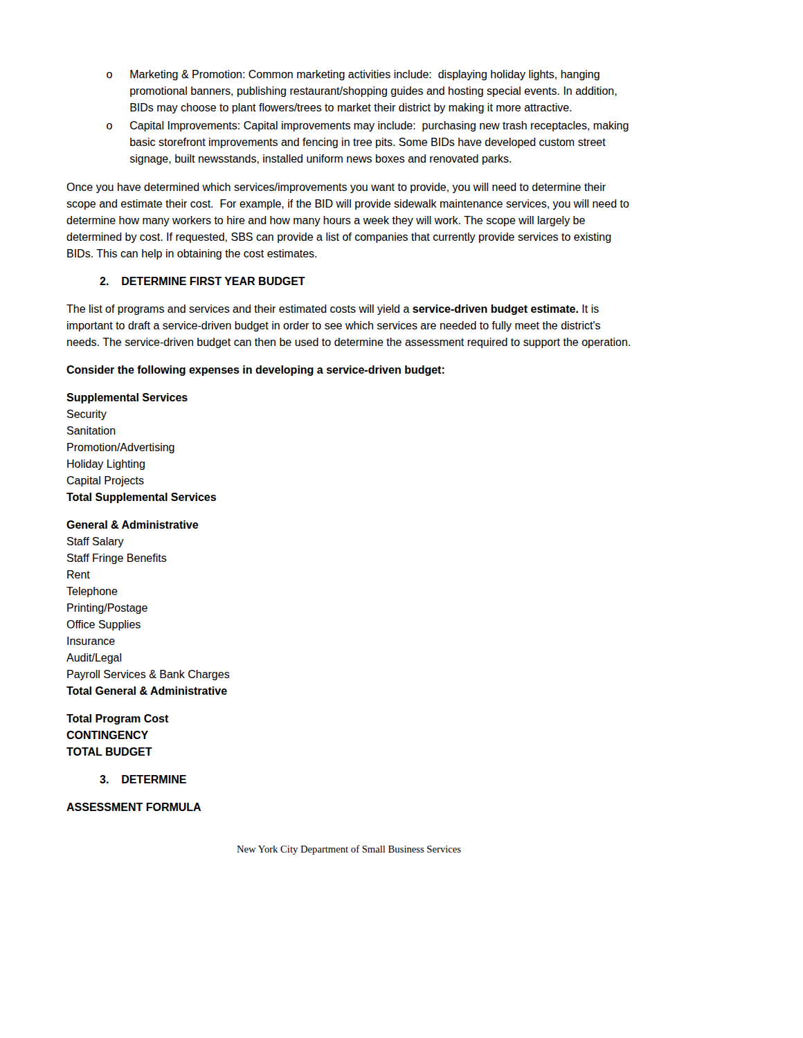Marketing & Promotion: Common marketing activities include: displaying holiday lights, hanging promotional banners, publishing restaurant/shopping guides and hosting special events. In addition, BIDs may choose to plant flowers/trees to market their district by making it more attractive.
Capital Improvements: Capital improvements may include: purchasing new trash receptacles, making basic storefront improvements and fencing in tree pits. Some BIDs have developed custom street signage, built newsstands, installed uniform news boxes and renovated parks.
Once you have determined which services/improvements you want to provide, you will need to determine their scope and estimate their cost. For example, if the BID will provide sidewalk maintenance services, you will need to determine how many workers to hire and how many hours a week they will work. The scope will largely be determined by cost. If requested, SBS can provide a list of companies that currently provide services to existing BIDs. This can help in obtaining the cost estimates.
2. DETERMINE FIRST YEAR BUDGET
The list of programs and services and their estimated costs will yield a service-driven budget estimate. It is important to draft a service-driven budget in order to see which services are needed to fully meet the district's needs. The service-driven budget can then be used to determine the assessment required to support the operation.
Consider the following expenses in developing a service-driven budget:
Supplemental Services
Security
Sanitation
Promotion/Advertising
Holiday Lighting
Capital Projects
Total Supplemental Services
General & Administrative
Staff Salary
Staff Fringe Benefits
Rent
Telephone
Printing/Postage
Office Supplies
Insurance
Audit/Legal
Payroll Services & Bank Charges
Total General & Administrative
Total Program Cost
CONTINGENCY
TOTAL BUDGET
3. DETERMINE
ASSESSMENT FORMULA
New York City Department of Small Business Services